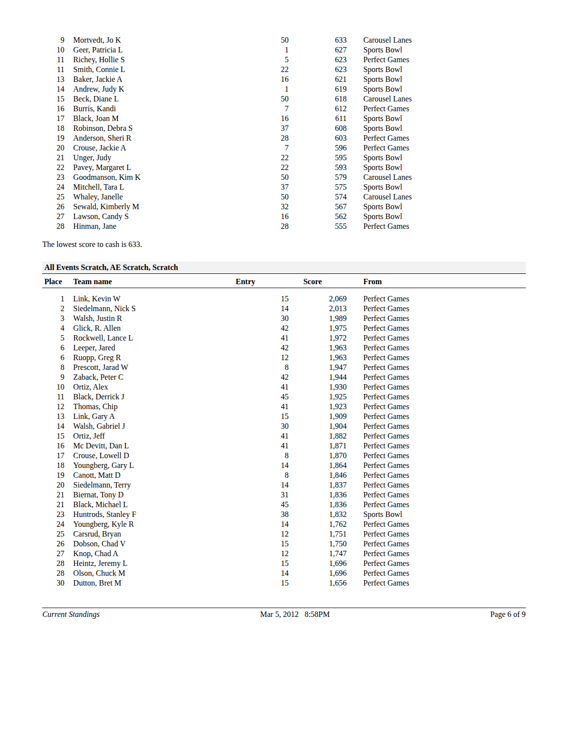| 9 | Mortvedt, Jo K | 50 | 633 | Carousel Lanes |
| 10 | Geer, Patricia L | 1 | 627 | Sports Bowl |
| 11 | Richey, Hollie S | 5 | 623 | Perfect Games |
| 11 | Smith, Connie L | 22 | 623 | Sports Bowl |
| 13 | Baker, Jackie A | 16 | 621 | Sports Bowl |
| 14 | Andrew, Judy K | 1 | 619 | Sports Bowl |
| 15 | Beck, Diane L | 50 | 618 | Carousel Lanes |
| 16 | Burris, Kandi | 7 | 612 | Perfect Games |
| 17 | Black, Joan M | 16 | 611 | Sports Bowl |
| 18 | Robinson, Debra S | 37 | 608 | Sports Bowl |
| 19 | Anderson, Sheri R | 28 | 603 | Perfect Games |
| 20 | Crouse, Jackie A | 7 | 596 | Perfect Games |
| 21 | Unger, Judy | 22 | 595 | Sports Bowl |
| 22 | Pavey, Margaret L | 22 | 593 | Sports Bowl |
| 23 | Goodmanson, Kim K | 50 | 579 | Carousel Lanes |
| 24 | Mitchell, Tara L | 37 | 575 | Sports Bowl |
| 25 | Whaley, Janelle | 50 | 574 | Carousel Lanes |
| 26 | Sewald, Kimberly M | 32 | 567 | Sports Bowl |
| 27 | Lawson, Candy S | 16 | 562 | Sports Bowl |
| 28 | Hinman, Jane | 28 | 555 | Perfect Games |
The lowest score to cash is 633.
All Events Scratch, AE Scratch, Scratch
| Place | Team name | Entry | Score | From |
| --- | --- | --- | --- | --- |
| 1 | Link, Kevin W | 15 | 2,069 | Perfect Games |
| 2 | Siedelmann, Nick S | 14 | 2,013 | Perfect Games |
| 3 | Walsh, Justin R | 30 | 1,989 | Perfect Games |
| 4 | Glick, R. Allen | 42 | 1,975 | Perfect Games |
| 5 | Rockwell, Lance L | 41 | 1,972 | Perfect Games |
| 6 | Leeper, Jared | 42 | 1,963 | Perfect Games |
| 6 | Ruopp, Greg R | 12 | 1,963 | Perfect Games |
| 8 | Prescott, Jarad W | 8 | 1,947 | Perfect Games |
| 9 | Zaback, Peter C | 42 | 1,944 | Perfect Games |
| 10 | Ortiz, Alex | 41 | 1,930 | Perfect Games |
| 11 | Black, Derrick J | 45 | 1,925 | Perfect Games |
| 12 | Thomas, Chip | 41 | 1,923 | Perfect Games |
| 13 | Link, Gary A | 15 | 1,909 | Perfect Games |
| 14 | Walsh, Gabriel J | 30 | 1,904 | Perfect Games |
| 15 | Ortiz, Jeff | 41 | 1,882 | Perfect Games |
| 16 | Mc Devitt, Dan L | 41 | 1,871 | Perfect Games |
| 17 | Crouse, Lowell D | 8 | 1,870 | Perfect Games |
| 18 | Youngberg, Gary L | 14 | 1,864 | Perfect Games |
| 19 | Canott, Matt D | 8 | 1,846 | Perfect Games |
| 20 | Siedelmann, Terry | 14 | 1,837 | Perfect Games |
| 21 | Biernat, Tony D | 31 | 1,836 | Perfect Games |
| 21 | Black, Michael L | 45 | 1,836 | Perfect Games |
| 23 | Huntrods, Stanley F | 38 | 1,832 | Sports Bowl |
| 24 | Youngberg, Kyle R | 14 | 1,762 | Perfect Games |
| 25 | Carsrud, Bryan | 12 | 1,751 | Perfect Games |
| 26 | Dobson, Chad V | 15 | 1,750 | Perfect Games |
| 27 | Knop, Chad A | 12 | 1,747 | Perfect Games |
| 28 | Heintz, Jeremy L | 15 | 1,696 | Perfect Games |
| 28 | Olson, Chuck M | 14 | 1,696 | Perfect Games |
| 30 | Dutton, Bret M | 15 | 1,656 | Perfect Games |
Current Standings Mar 5, 2012 8:58PM Page 6 of 9